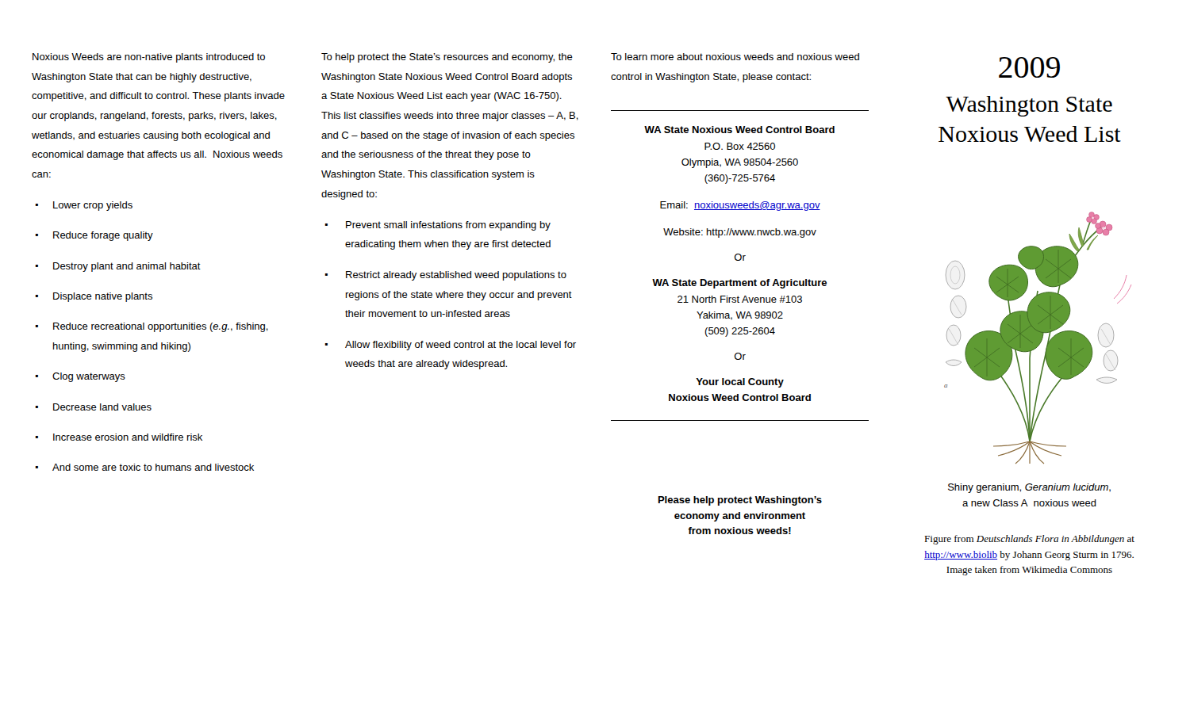Noxious Weeds are non-native plants introduced to Washington State that can be highly destructive, competitive, and difficult to control. These plants invade our croplands, rangeland, forests, parks, rivers, lakes, wetlands, and estuaries causing both ecological and economical damage that affects us all. Noxious weeds can:
Lower crop yields
Reduce forage quality
Destroy plant and animal habitat
Displace native plants
Reduce recreational opportunities (e.g., fishing, hunting, swimming and hiking)
Clog waterways
Decrease land values
Increase erosion and wildfire risk
And some are toxic to humans and livestock
To help protect the State’s resources and economy, the Washington State Noxious Weed Control Board adopts a State Noxious Weed List each year (WAC 16-750). This list classifies weeds into three major classes – A, B, and C – based on the stage of invasion of each species and the seriousness of the threat they pose to Washington State. This classification system is designed to:
Prevent small infestations from expanding by eradicating them when they are first detected
Restrict already established weed populations to regions of the state where they occur and prevent their movement to un-infested areas
Allow flexibility of weed control at the local level for weeds that are already widespread.
To learn more about noxious weeds and noxious weed control in Washington State, please contact:
WA State Noxious Weed Control Board
P.O. Box 42560
Olympia, WA 98504-2560
(360)-725-5764
Email: noxiousweeds@agr.wa.gov
Website: http://www.nwcb.wa.gov
Or
WA State Department of Agriculture
21 North First Avenue #103
Yakima, WA 98902
(509) 225-2604
Or
Your local County
Noxious Weed Control Board
Please help protect Washington’s
economy and environment
from noxious weeds!
2009
Washington State
Noxious Weed List
a
Shiny geranium, Geranium lucidum,
a new Class A noxious weed
Figure from Deutschlands Flora in Abbildungen at http://www.biolib by Johann Georg Sturm in 1796.
Image taken from Wikimedia Commons